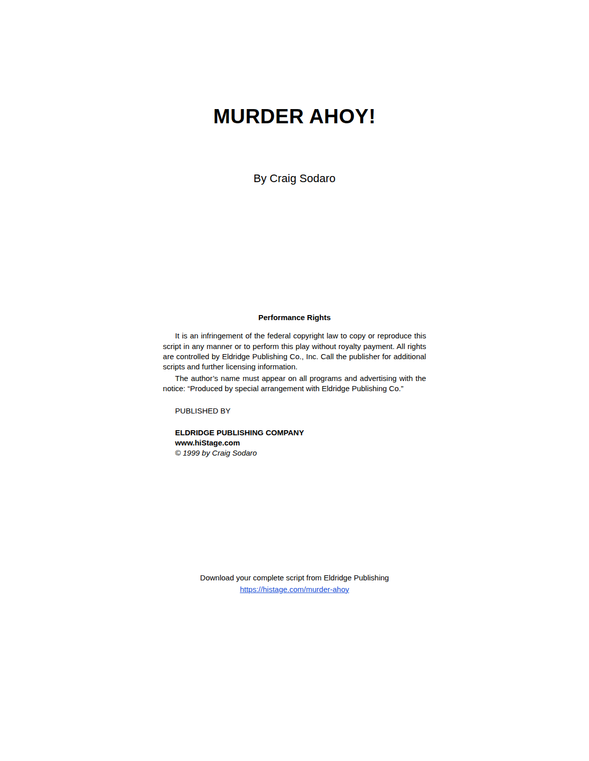MURDER AHOY!
By Craig Sodaro
Performance Rights
It is an infringement of the federal copyright law to copy or reproduce this script in any manner or to perform this play without royalty payment. All rights are controlled by Eldridge Publishing Co., Inc. Call the publisher for additional scripts and further licensing information.
The author’s name must appear on all programs and advertising with the notice: “Produced by special arrangement with Eldridge Publishing Co.”
PUBLISHED BY
ELDRIDGE PUBLISHING COMPANY
www.hiStage.com
© 1999 by Craig Sodaro
Download your complete script from Eldridge Publishing
https://histage.com/murder-ahoy